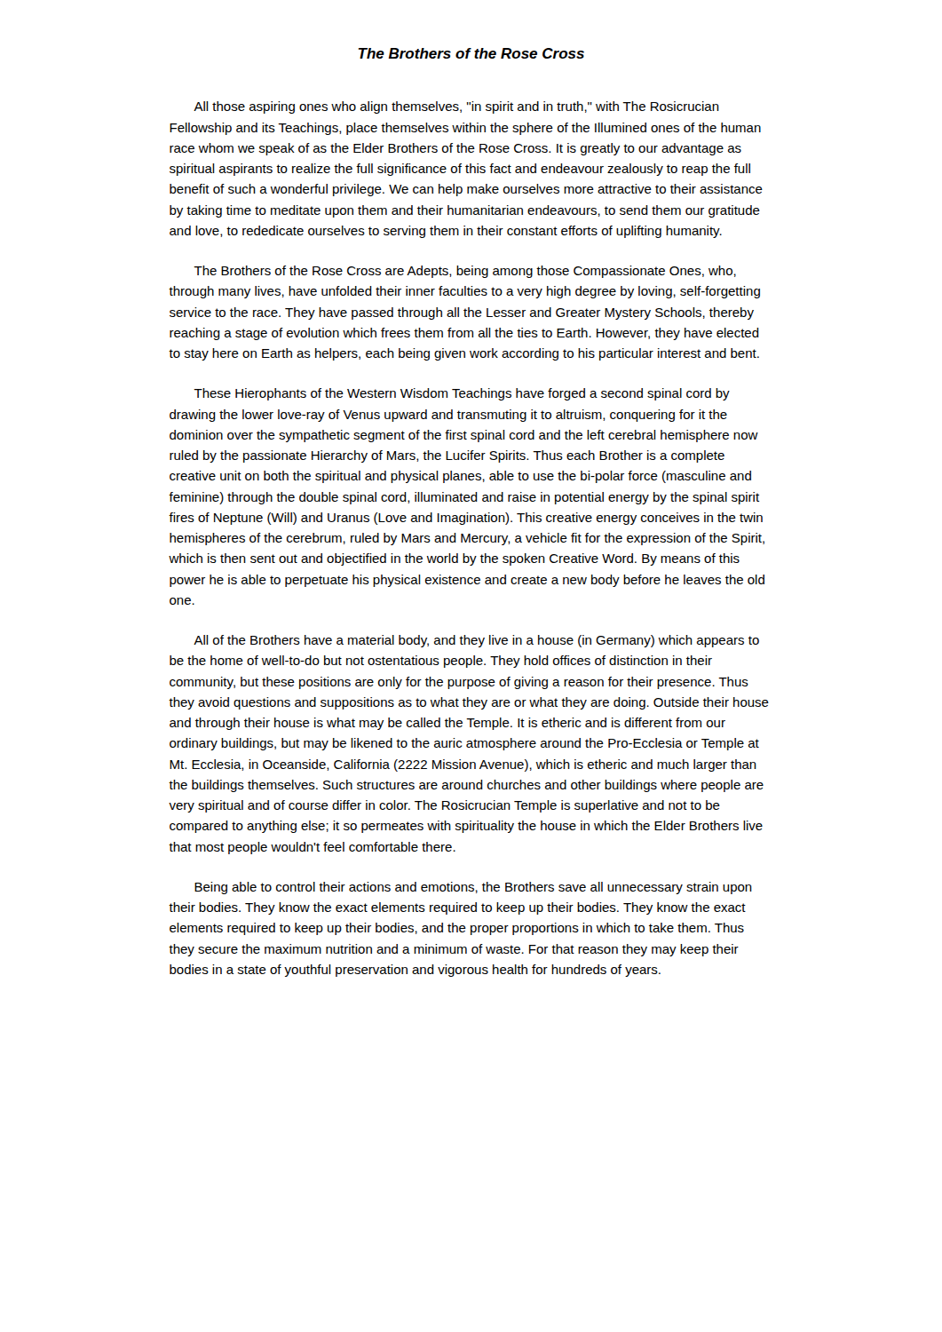The Brothers of the Rose Cross
All those aspiring ones who align themselves, "in spirit and in truth," with The Rosicrucian Fellowship and its Teachings, place themselves within the sphere of the Illumined ones of the human race whom we speak of as the Elder Brothers of the Rose Cross. It is greatly to our advantage as spiritual aspirants to realize the full significance of this fact and endeavour zealously to reap the full benefit of such a wonderful privilege. We can help make ourselves more attractive to their assistance by taking time to meditate upon them and their humanitarian endeavours, to send them our gratitude and love, to rededicate ourselves to serving them in their constant efforts of uplifting humanity.
The Brothers of the Rose Cross are Adepts, being among those Compassionate Ones, who, through many lives, have unfolded their inner faculties to a very high degree by loving, self-forgetting service to the race. They have passed through all the Lesser and Greater Mystery Schools, thereby reaching a stage of evolution which frees them from all the ties to Earth. However, they have elected to stay here on Earth as helpers, each being given work according to his particular interest and bent.
These Hierophants of the Western Wisdom Teachings have forged a second spinal cord by drawing the lower love-ray of Venus upward and transmuting it to altruism, conquering for it the dominion over the sympathetic segment of the first spinal cord and the left cerebral hemisphere now ruled by the passionate Hierarchy of Mars, the Lucifer Spirits. Thus each Brother is a complete creative unit on both the spiritual and physical planes, able to use the bi-polar force (masculine and feminine) through the double spinal cord, illuminated and raise in potential energy by the spinal spirit fires of Neptune (Will) and Uranus (Love and Imagination). This creative energy conceives in the twin hemispheres of the cerebrum, ruled by Mars and Mercury, a vehicle fit for the expression of the Spirit, which is then sent out and objectified in the world by the spoken Creative Word. By means of this power he is able to perpetuate his physical existence and create a new body before he leaves the old one.
All of the Brothers have a material body, and they live in a house (in Germany) which appears to be the home of well-to-do but not ostentatious people. They hold offices of distinction in their community, but these positions are only for the purpose of giving a reason for their presence. Thus they avoid questions and suppositions as to what they are or what they are doing. Outside their house and through their house is what may be called the Temple. It is etheric and is different from our ordinary buildings, but may be likened to the auric atmosphere around the Pro-Ecclesia or Temple at Mt. Ecclesia, in Oceanside, California (2222 Mission Avenue), which is etheric and much larger than the buildings themselves. Such structures are around churches and other buildings where people are very spiritual and of course differ in color. The Rosicrucian Temple is superlative and not to be compared to anything else; it so permeates with spirituality the house in which the Elder Brothers live that most people wouldn't feel comfortable there.
Being able to control their actions and emotions, the Brothers save all unnecessary strain upon their bodies. They know the exact elements required to keep up their bodies. They know the exact elements required to keep up their bodies, and the proper proportions in which to take them. Thus they secure the maximum nutrition and a minimum of waste. For that reason they may keep their bodies in a state of youthful preservation and vigorous health for hundreds of years.